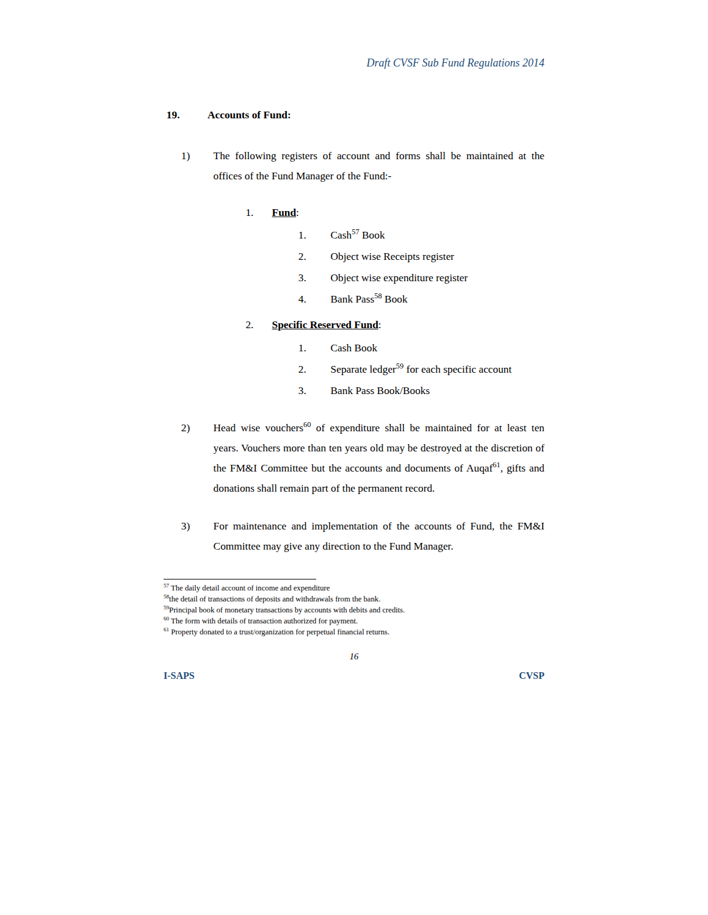Draft CVSF Sub Fund Regulations 2014
19. Accounts of Fund:
1) The following registers of account and forms shall be maintained at the offices of the Fund Manager of the Fund:-
1. Fund:
1. Cash57 Book
2. Object wise Receipts register
3. Object wise expenditure register
4. Bank Pass58 Book
2. Specific Reserved Fund:
1. Cash Book
2. Separate ledger59 for each specific account
3. Bank Pass Book/Books
2) Head wise vouchers60 of expenditure shall be maintained for at least ten years. Vouchers more than ten years old may be destroyed at the discretion of the FM&I Committee but the accounts and documents of Auqaf61, gifts and donations shall remain part of the permanent record.
3) For maintenance and implementation of the accounts of Fund, the FM&I Committee may give any direction to the Fund Manager.
57 The daily detail account of income and expenditure
58the detail of transactions of deposits and withdrawals from the bank.
59Principal book of monetary transactions by accounts with debits and credits.
60 The form with details of transaction authorized for payment.
61 Property donated to a trust/organization for perpetual financial returns.
16
I-SAPS CVSP